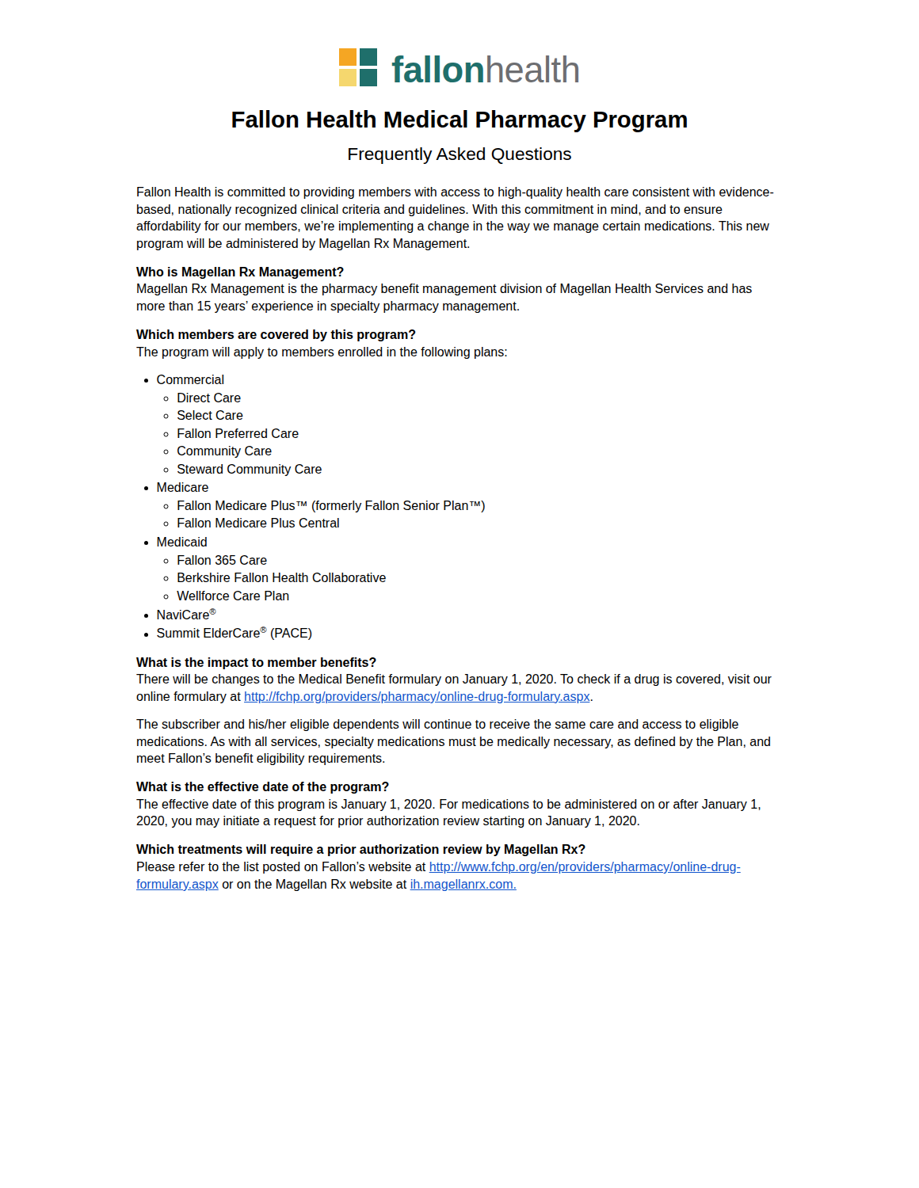fallon health
Fallon Health Medical Pharmacy Program
Frequently Asked Questions
Fallon Health is committed to providing members with access to high-quality health care consistent with evidence-based, nationally recognized clinical criteria and guidelines. With this commitment in mind, and to ensure affordability for our members, we’re implementing a change in the way we manage certain medications. This new program will be administered by Magellan Rx Management.
Who is Magellan Rx Management?
Magellan Rx Management is the pharmacy benefit management division of Magellan Health Services and has more than 15 years’ experience in specialty pharmacy management.
Which members are covered by this program?
The program will apply to members enrolled in the following plans:
Commercial
Direct Care
Select Care
Fallon Preferred Care
Community Care
Steward Community Care
Medicare
Fallon Medicare Plus™ (formerly Fallon Senior Plan™)
Fallon Medicare Plus Central
Medicaid
Fallon 365 Care
Berkshire Fallon Health Collaborative
Wellforce Care Plan
NaviCare®
Summit ElderCare® (PACE)
What is the impact to member benefits?
There will be changes to the Medical Benefit formulary on January 1, 2020. To check if a drug is covered, visit our online formulary at http://fchp.org/providers/pharmacy/online-drug-formulary.aspx.
The subscriber and his/her eligible dependents will continue to receive the same care and access to eligible medications. As with all services, specialty medications must be medically necessary, as defined by the Plan, and meet Fallon’s benefit eligibility requirements.
What is the effective date of the program?
The effective date of this program is January 1, 2020. For medications to be administered on or after January 1, 2020, you may initiate a request for prior authorization review starting on January 1, 2020.
Which treatments will require a prior authorization review by Magellan Rx?
Please refer to the list posted on Fallon’s website at http://www.fchp.org/en/providers/pharmacy/online-drug-formulary.aspx or on the Magellan Rx website at ih.magellanrx.com.